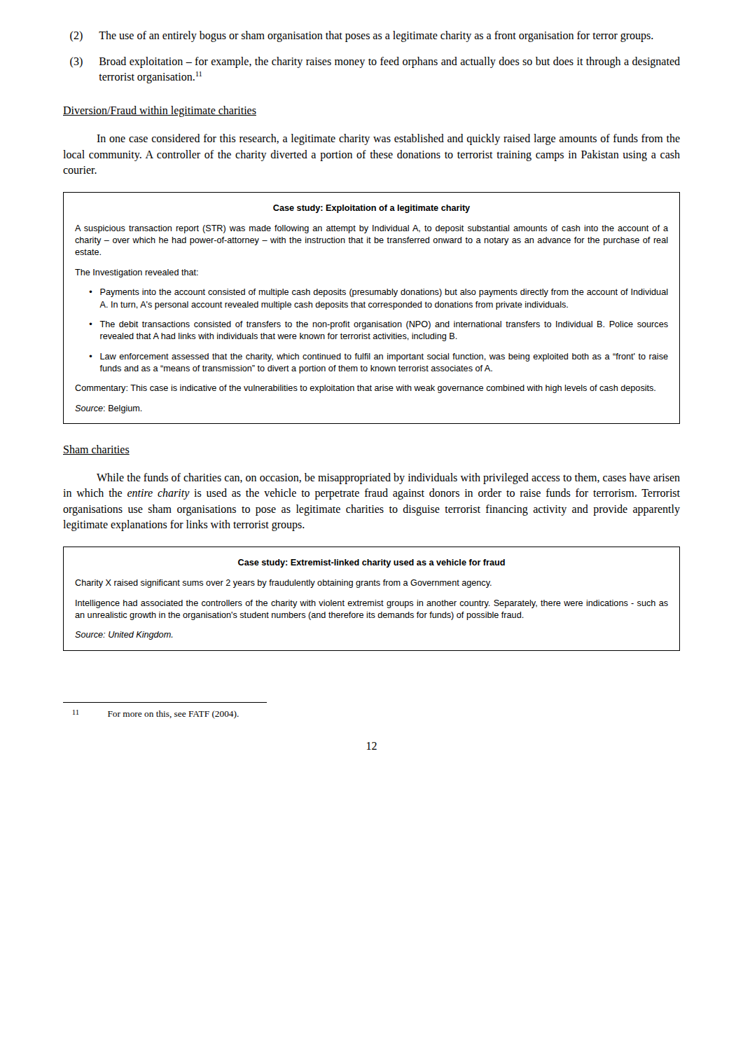(2) The use of an entirely bogus or sham organisation that poses as a legitimate charity as a front organisation for terror groups.
(3) Broad exploitation – for example, the charity raises money to feed orphans and actually does so but does it through a designated terrorist organisation.11
Diversion/Fraud within legitimate charities
In one case considered for this research, a legitimate charity was established and quickly raised large amounts of funds from the local community. A controller of the charity diverted a portion of these donations to terrorist training camps in Pakistan using a cash courier.
Case study: Exploitation of a legitimate charity
A suspicious transaction report (STR) was made following an attempt by Individual A, to deposit substantial amounts of cash into the account of a charity – over which he had power-of-attorney – with the instruction that it be transferred onward to a notary as an advance for the purchase of real estate.
The Investigation revealed that:
Payments into the account consisted of multiple cash deposits (presumably donations) but also payments directly from the account of Individual A. In turn, A's personal account revealed multiple cash deposits that corresponded to donations from private individuals.
The debit transactions consisted of transfers to the non-profit organisation (NPO) and international transfers to Individual B. Police sources revealed that A had links with individuals that were known for terrorist activities, including B.
Law enforcement assessed that the charity, which continued to fulfil an important social function, was being exploited both as a “front' to raise funds and as a “means of transmission” to divert a portion of them to known terrorist associates of A.
Commentary: This case is indicative of the vulnerabilities to exploitation that arise with weak governance combined with high levels of cash deposits.
Source: Belgium.
Sham charities
While the funds of charities can, on occasion, be misappropriated by individuals with privileged access to them, cases have arisen in which the entire charity is used as the vehicle to perpetrate fraud against donors in order to raise funds for terrorism. Terrorist organisations use sham organisations to pose as legitimate charities to disguise terrorist financing activity and provide apparently legitimate explanations for links with terrorist groups.
Case study: Extremist-linked charity used as a vehicle for fraud
Charity X raised significant sums over 2 years by fraudulently obtaining grants from a Government agency.
Intelligence had associated the controllers of the charity with violent extremist groups in another country. Separately, there were indications - such as an unrealistic growth in the organisation's student numbers (and therefore its demands for funds) of possible fraud.
Source: United Kingdom.
11
For more on this, see FATF (2004).
12